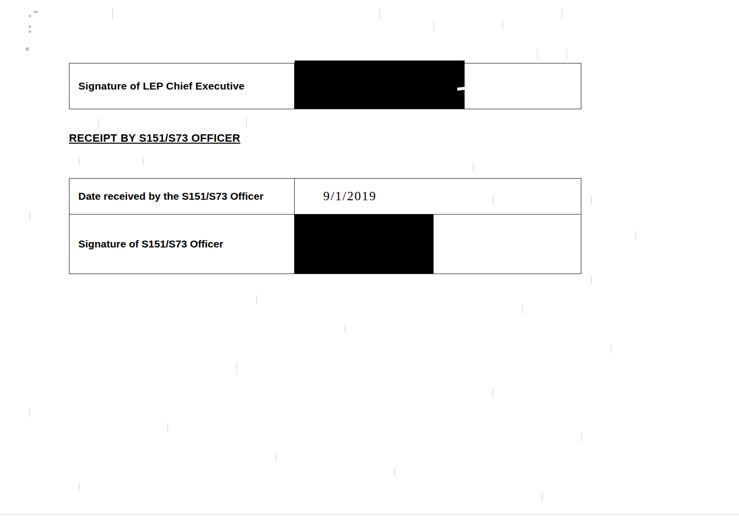| Signature of LEP Chief Executive | |
RECEIPT BY S151/S73 OFFICER
| Date received by the S151/S73 Officer | 9/1/2019 |
| Signature of S151/S73 Officer | |